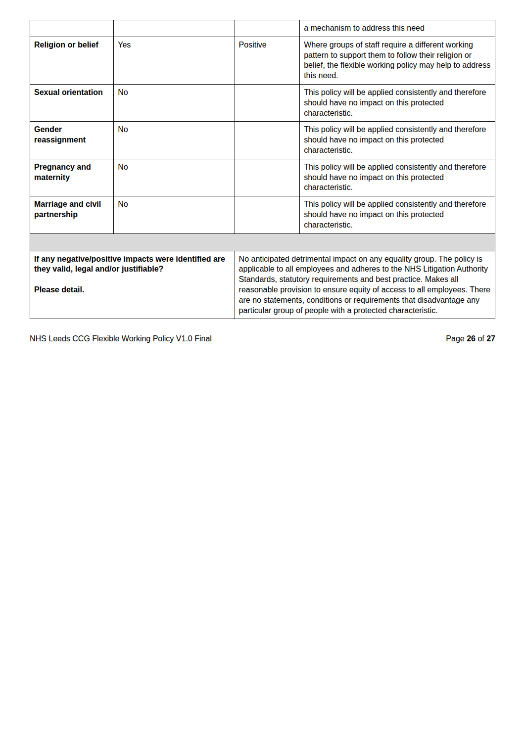| | | | a mechanism to address this need |
| Religion or belief | Yes | Positive | Where groups of staff require a different working pattern to support them to follow their religion or belief, the flexible working policy may help to address this need. |
| Sexual orientation | No | | This policy will be applied consistently and therefore should have no impact on this protected characteristic. |
| Gender reassignment | No | | This policy will be applied consistently and therefore should have no impact on this protected characteristic. |
| Pregnancy and maternity | No | | This policy will be applied consistently and therefore should have no impact on this protected characteristic. |
| Marriage and civil partnership | No | | This policy will be applied consistently and therefore should have no impact on this protected characteristic. |
| If any negative/positive impacts were identified are they valid, legal and/or justifiable? Please detail. | No anticipated detrimental impact on any equality group. The policy is applicable to all employees and adheres to the NHS Litigation Authority Standards, statutory requirements and best practice. Makes all reasonable provision to ensure equity of access to all employees. There are no statements, conditions or requirements that disadvantage any particular group of people with a protected characteristic. |
NHS Leeds CCG Flexible Working Policy V1.0 Final
Page 26 of 27